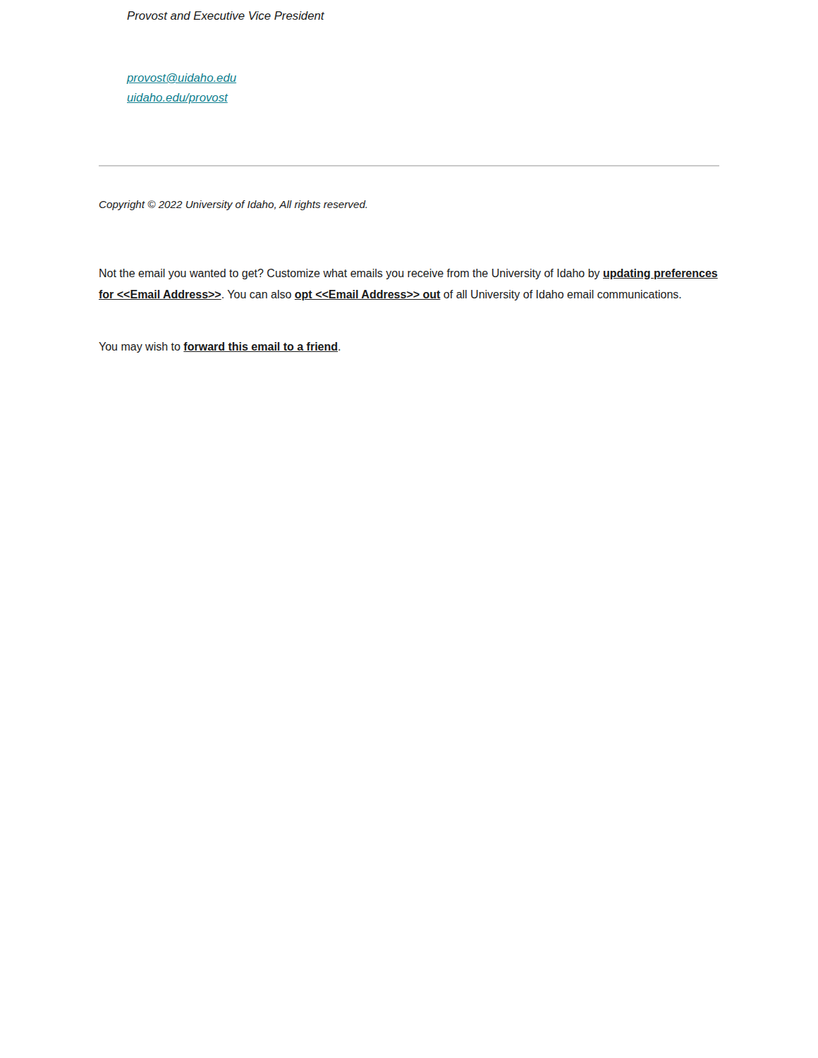Provost and Executive Vice President
provost@uidaho.edu uidaho.edu/provost
Copyright © 2022 University of Idaho, All rights reserved.
Not the email you wanted to get? Customize what emails you receive from the University of Idaho by updating preferences for <<Email Address>>. You can also opt <<Email Address>> out of all University of Idaho email communications.
You may wish to forward this email to a friend.